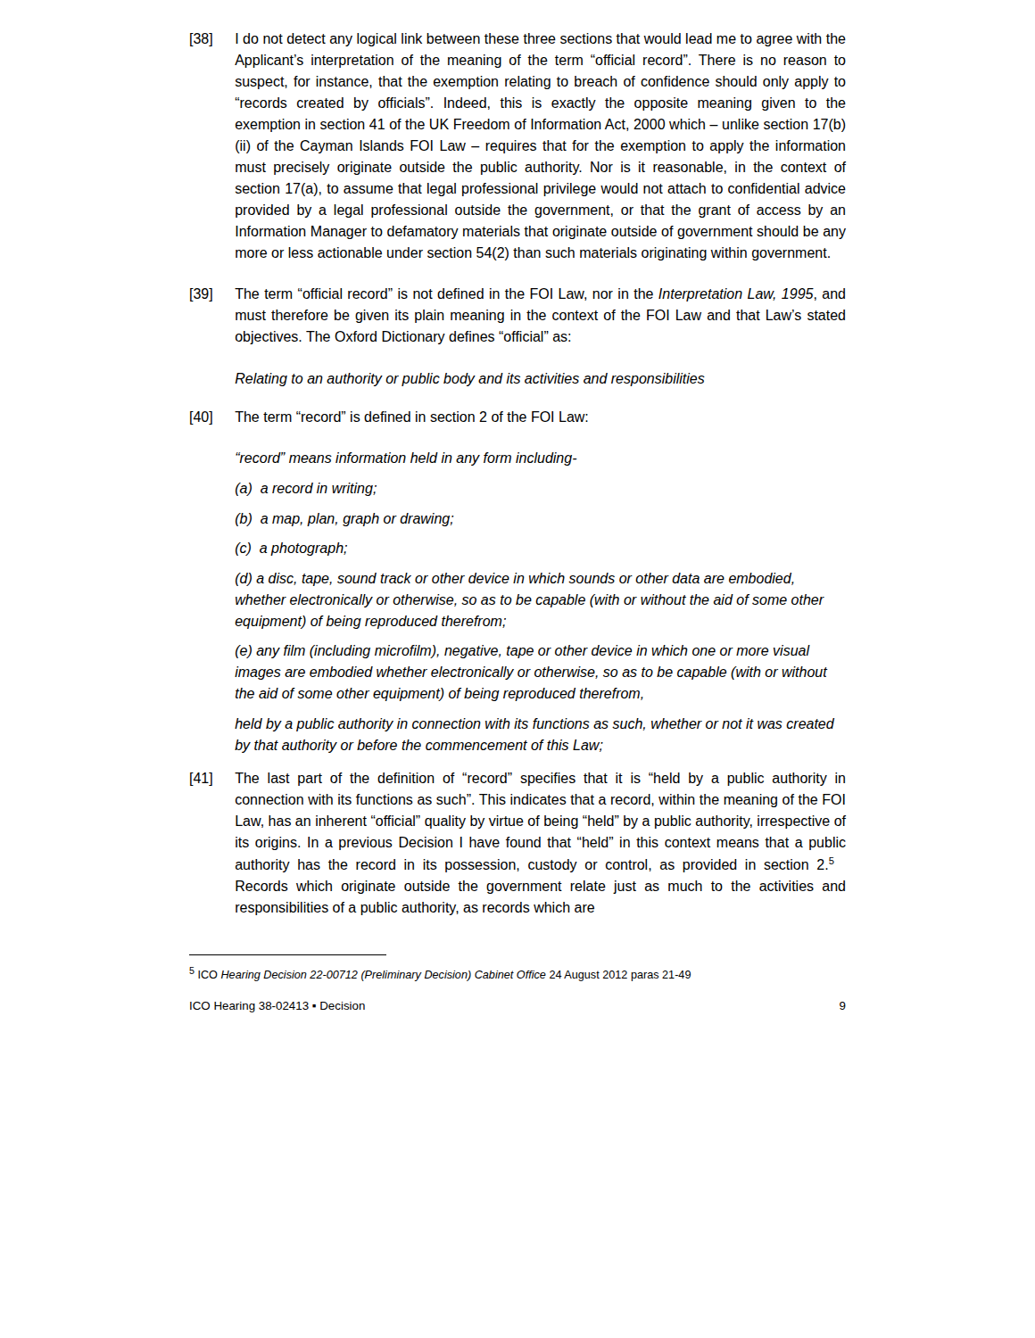[38]
I do not detect any logical link between these three sections that would lead me to agree with the Applicant’s interpretation of the meaning of the term “official record”. There is no reason to suspect, for instance, that the exemption relating to breach of confidence should only apply to “records created by officials”. Indeed, this is exactly the opposite meaning given to the exemption in section 41 of the UK Freedom of Information Act, 2000 which – unlike section 17(b)(ii) of the Cayman Islands FOI Law – requires that for the exemption to apply the information must precisely originate outside the public authority. Nor is it reasonable, in the context of section 17(a), to assume that legal professional privilege would not attach to confidential advice provided by a legal professional outside the government, or that the grant of access by an Information Manager to defamatory materials that originate outside of government should be any more or less actionable under section 54(2) than such materials originating within government.
[39]
The term “official record” is not defined in the FOI Law, nor in the Interpretation Law, 1995, and must therefore be given its plain meaning in the context of the FOI Law and that Law’s stated objectives. The Oxford Dictionary defines “official” as:
Relating to an authority or public body and its activities and responsibilities
[40]
The term “record” is defined in section 2 of the FOI Law:
“record” means information held in any form including-
(a) a record in writing;
(b) a map, plan, graph or drawing;
(c) a photograph;
(d) a disc, tape, sound track or other device in which sounds or other data are embodied, whether electronically or otherwise, so as to be capable (with or without the aid of some other equipment) of being reproduced therefrom;
(e) any film (including microfilm), negative, tape or other device in which one or more visual images are embodied whether electronically or otherwise, so as to be capable (with or without the aid of some other equipment) of being reproduced therefrom,
held by a public authority in connection with its functions as such, whether or not it was created by that authority or before the commencement of this Law;
[41]
The last part of the definition of “record” specifies that it is “held by a public authority in connection with its functions as such”. This indicates that a record, within the meaning of the FOI Law, has an inherent “official” quality by virtue of being “held” by a public authority, irrespective of its origins. In a previous Decision I have found that “held” in this context means that a public authority has the record in its possession, custody or control, as provided in section 2.5 Records which originate outside the government relate just as much to the activities and responsibilities of a public authority, as records which are
5 ICO Hearing Decision 22-00712 (Preliminary Decision) Cabinet Office 24 August 2012 paras 21-49
ICO Hearing 38-02413 ▪ Decision 9